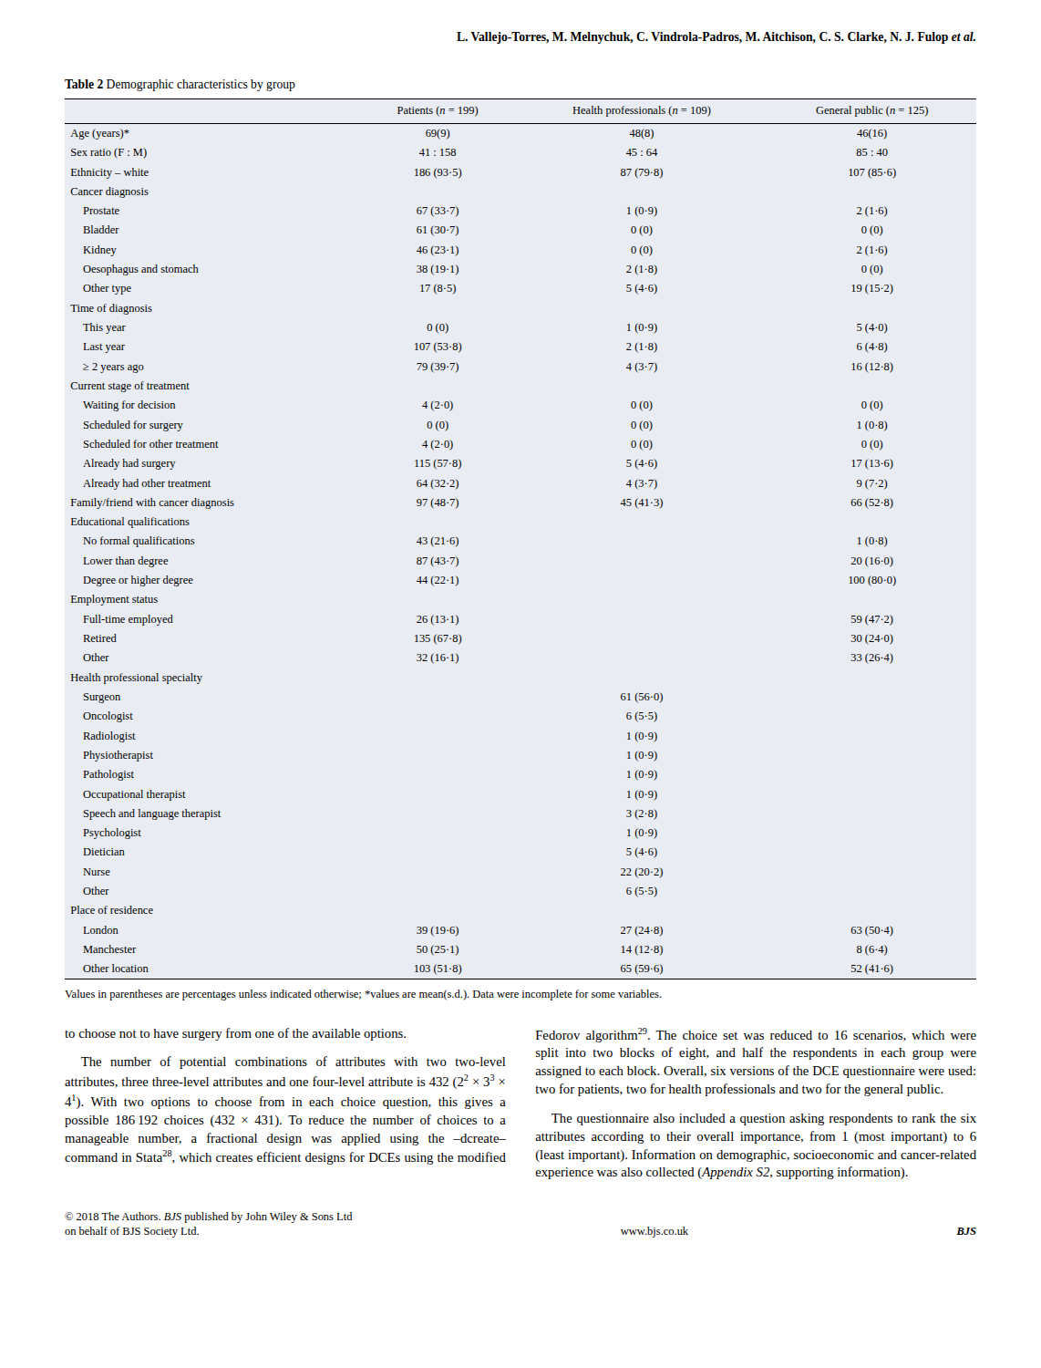L. Vallejo-Torres, M. Melnychuk, C. Vindrola-Padros, M. Aitchison, C. S. Clarke, N. J. Fulop et al.
Table 2 Demographic characteristics by group
| | Patients ( n = 199) | Health professionals ( n = 109) | General public ( n = 125) |
| --- | --- | --- | --- |
| Age (years)* | 69(9) | 48(8) | 46(16) |
| Sex ratio (F : M) | 41 : 158 | 45 : 64 | 85 : 40 |
| Ethnicity – white | 186 (93·5) | 87 (79·8) | 107 (85·6) |
| Cancer diagnosis | | | |
| Prostate | 67 (33·7) | 1 (0·9) | 2 (1·6) |
| Bladder | 61 (30·7) | 0 (0) | 0 (0) |
| Kidney | 46 (23·1) | 0 (0) | 2 (1·6) |
| Oesophagus and stomach | 38 (19·1) | 2 (1·8) | 0 (0) |
| Other type | 17 (8·5) | 5 (4·6) | 19 (15·2) |
| Time of diagnosis | | | |
| This year | 0 (0) | 1 (0·9) | 5 (4·0) |
| Last year | 107 (53·8) | 2 (1·8) | 6 (4·8) |
| ≥ 2 years ago | 79 (39·7) | 4 (3·7) | 16 (12·8) |
| Current stage of treatment | | | |
| Waiting for decision | 4 (2·0) | 0 (0) | 0 (0) |
| Scheduled for surgery | 0 (0) | 0 (0) | 1 (0·8) |
| Scheduled for other treatment | 4 (2·0) | 0 (0) | 0 (0) |
| Already had surgery | 115 (57·8) | 5 (4·6) | 17 (13·6) |
| Already had other treatment | 64 (32·2) | 4 (3·7) | 9 (7·2) |
| Family/friend with cancer diagnosis | 97 (48·7) | 45 (41·3) | 66 (52·8) |
| Educational qualifications | | | |
| No formal qualifications | 43 (21·6) | | 1 (0·8) |
| Lower than degree | 87 (43·7) | | 20 (16·0) |
| Degree or higher degree | 44 (22·1) | | 100 (80·0) |
| Employment status | | | |
| Full-time employed | 26 (13·1) | | 59 (47·2) |
| Retired | 135 (67·8) | | 30 (24·0) |
| Other | 32 (16·1) | | 33 (26·4) |
| Health professional specialty | | | |
| Surgeon | | 61 (56·0) | |
| Oncologist | | 6 (5·5) | |
| Radiologist | | 1 (0·9) | |
| Physiotherapist | | 1 (0·9) | |
| Pathologist | | 1 (0·9) | |
| Occupational therapist | | 1 (0·9) | |
| Speech and language therapist | | 3 (2·8) | |
| Psychologist | | 1 (0·9) | |
| Dietician | | 5 (4·6) | |
| Nurse | | 22 (20·2) | |
| Other | | 6 (5·5) | |
| Place of residence | | | |
| London | 39 (19·6) | 27 (24·8) | 63 (50·4) |
| Manchester | 50 (25·1) | 14 (12·8) | 8 (6·4) |
| Other location | 103 (51·8) | 65 (59·6) | 52 (41·6) |
Values in parentheses are percentages unless indicated otherwise; *values are mean(s.d.). Data were incomplete for some variables.
to choose not to have surgery from one of the available options.
The number of potential combinations of attributes with two two-level attributes, three three-level attributes and one four-level attribute is 432 (22 × 33 × 41). With two options to choose from in each choice question, this gives a possible 186 192 choices (432 × 431). To reduce the number of choices to a manageable number, a fractional design was applied using the –dcreate– command in Stata28, which creates efficient designs for DCEs using the modified Fedorov algorithm29. The choice set was reduced to 16 scenarios, which were split into two blocks of eight, and half the respondents in each group were assigned to each block. Overall, six versions of the DCE questionnaire were used: two for patients, two for health professionals and two for the general public.
The questionnaire also included a question asking respondents to rank the six attributes according to their overall importance, from 1 (most important) to 6 (least important). Information on demographic, socioeconomic and cancer-related experience was also collected (Appendix S2, supporting information).
© 2018 The Authors. BJS published by John Wiley & Sons Ltd
on behalf of BJS Society Ltd.
www.bjs.co.uk
BJS